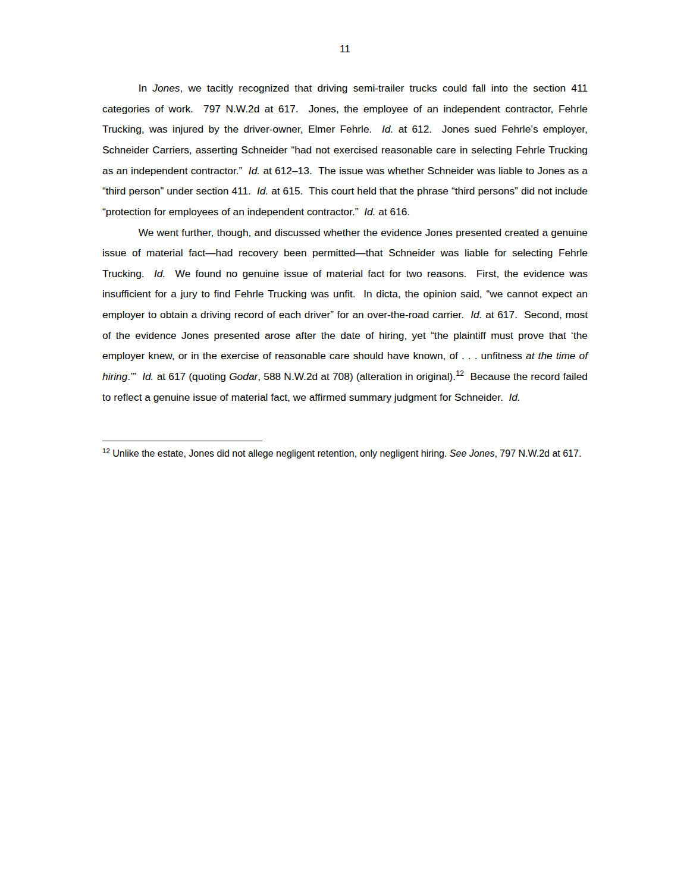11
In Jones, we tacitly recognized that driving semi-trailer trucks could fall into the section 411 categories of work. 797 N.W.2d at 617. Jones, the employee of an independent contractor, Fehrle Trucking, was injured by the driver-owner, Elmer Fehrle. Id. at 612. Jones sued Fehrle’s employer, Schneider Carriers, asserting Schneider “had not exercised reasonable care in selecting Fehrle Trucking as an independent contractor.” Id. at 612–13. The issue was whether Schneider was liable to Jones as a “third person” under section 411. Id. at 615. This court held that the phrase “third persons” did not include “protection for employees of an independent contractor.” Id. at 616.
We went further, though, and discussed whether the evidence Jones presented created a genuine issue of material fact—had recovery been permitted—that Schneider was liable for selecting Fehrle Trucking. Id. We found no genuine issue of material fact for two reasons. First, the evidence was insufficient for a jury to find Fehrle Trucking was unfit. In dicta, the opinion said, “we cannot expect an employer to obtain a driving record of each driver” for an over-the-road carrier. Id. at 617. Second, most of the evidence Jones presented arose after the date of hiring, yet “the plaintiff must prove that ‘the employer knew, or in the exercise of reasonable care should have known, of . . . unfitness at the time of hiring.’” Id. at 617 (quoting Godar, 588 N.W.2d at 708) (alteration in original).12 Because the record failed to reflect a genuine issue of material fact, we affirmed summary judgment for Schneider. Id.
12 Unlike the estate, Jones did not allege negligent retention, only negligent hiring. See Jones, 797 N.W.2d at 617.